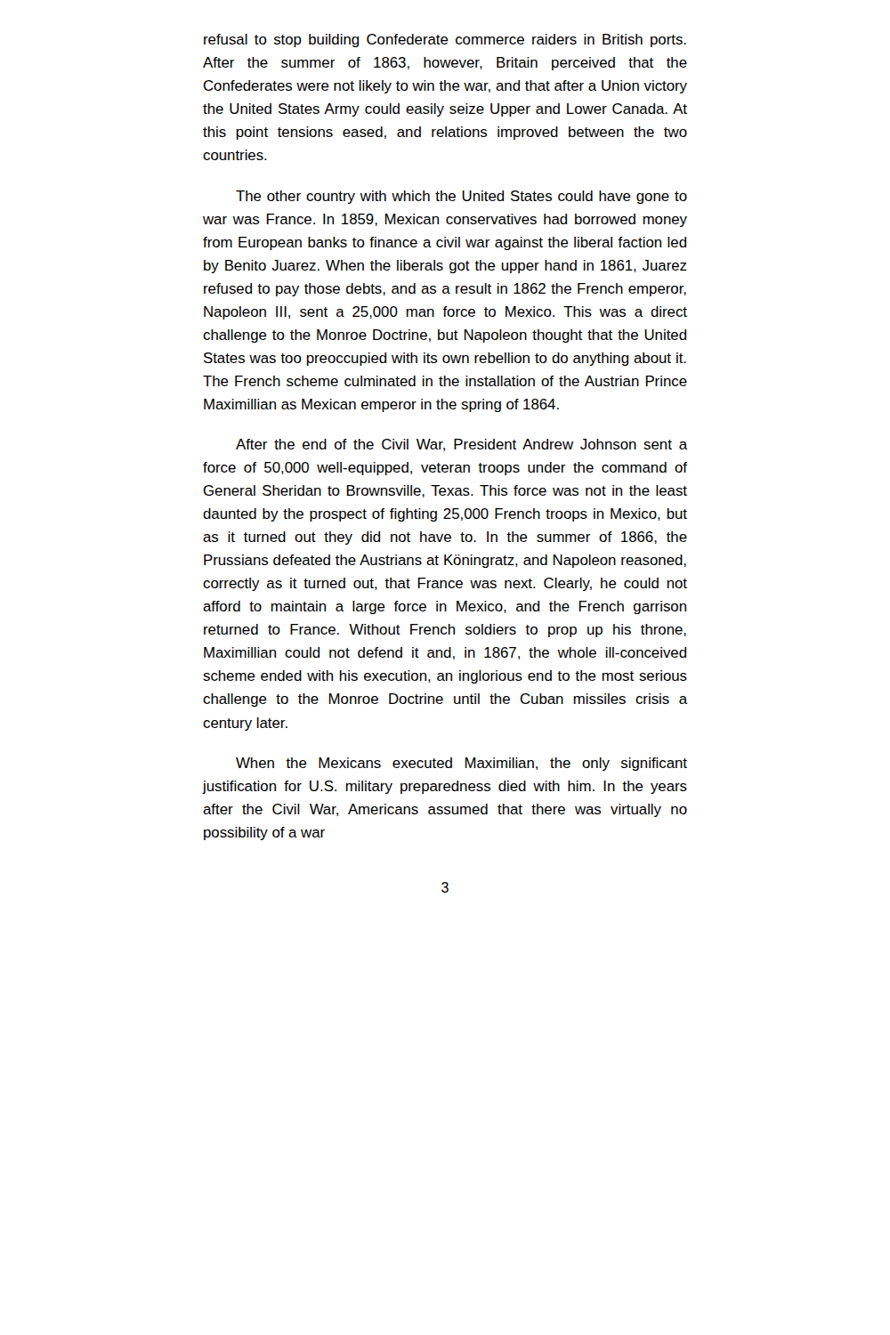refusal to stop building Confederate commerce raiders in British ports. After the summer of 1863, however, Britain perceived that the Confederates were not likely to win the war, and that after a Union victory the United States Army could easily seize Upper and Lower Canada. At this point tensions eased, and relations improved between the two countries.
The other country with which the United States could have gone to war was France. In 1859, Mexican conservatives had borrowed money from European banks to finance a civil war against the liberal faction led by Benito Juarez. When the liberals got the upper hand in 1861, Juarez refused to pay those debts, and as a result in 1862 the French emperor, Napoleon III, sent a 25,000 man force to Mexico. This was a direct challenge to the Monroe Doctrine, but Napoleon thought that the United States was too preoccupied with its own rebellion to do anything about it. The French scheme culminated in the installation of the Austrian Prince Maximillian as Mexican emperor in the spring of 1864.
After the end of the Civil War, President Andrew Johnson sent a force of 50,000 well-equipped, veteran troops under the command of General Sheridan to Brownsville, Texas. This force was not in the least daunted by the prospect of fighting 25,000 French troops in Mexico, but as it turned out they did not have to. In the summer of 1866, the Prussians defeated the Austrians at Köningratz, and Napoleon reasoned, correctly as it turned out, that France was next. Clearly, he could not afford to maintain a large force in Mexico, and the French garrison returned to France. Without French soldiers to prop up his throne, Maximillian could not defend it and, in 1867, the whole ill-conceived scheme ended with his execution, an inglorious end to the most serious challenge to the Monroe Doctrine until the Cuban missiles crisis a century later.
When the Mexicans executed Maximilian, the only significant justification for U.S. military preparedness died with him. In the years after the Civil War, Americans assumed that there was virtually no possibility of a war
3